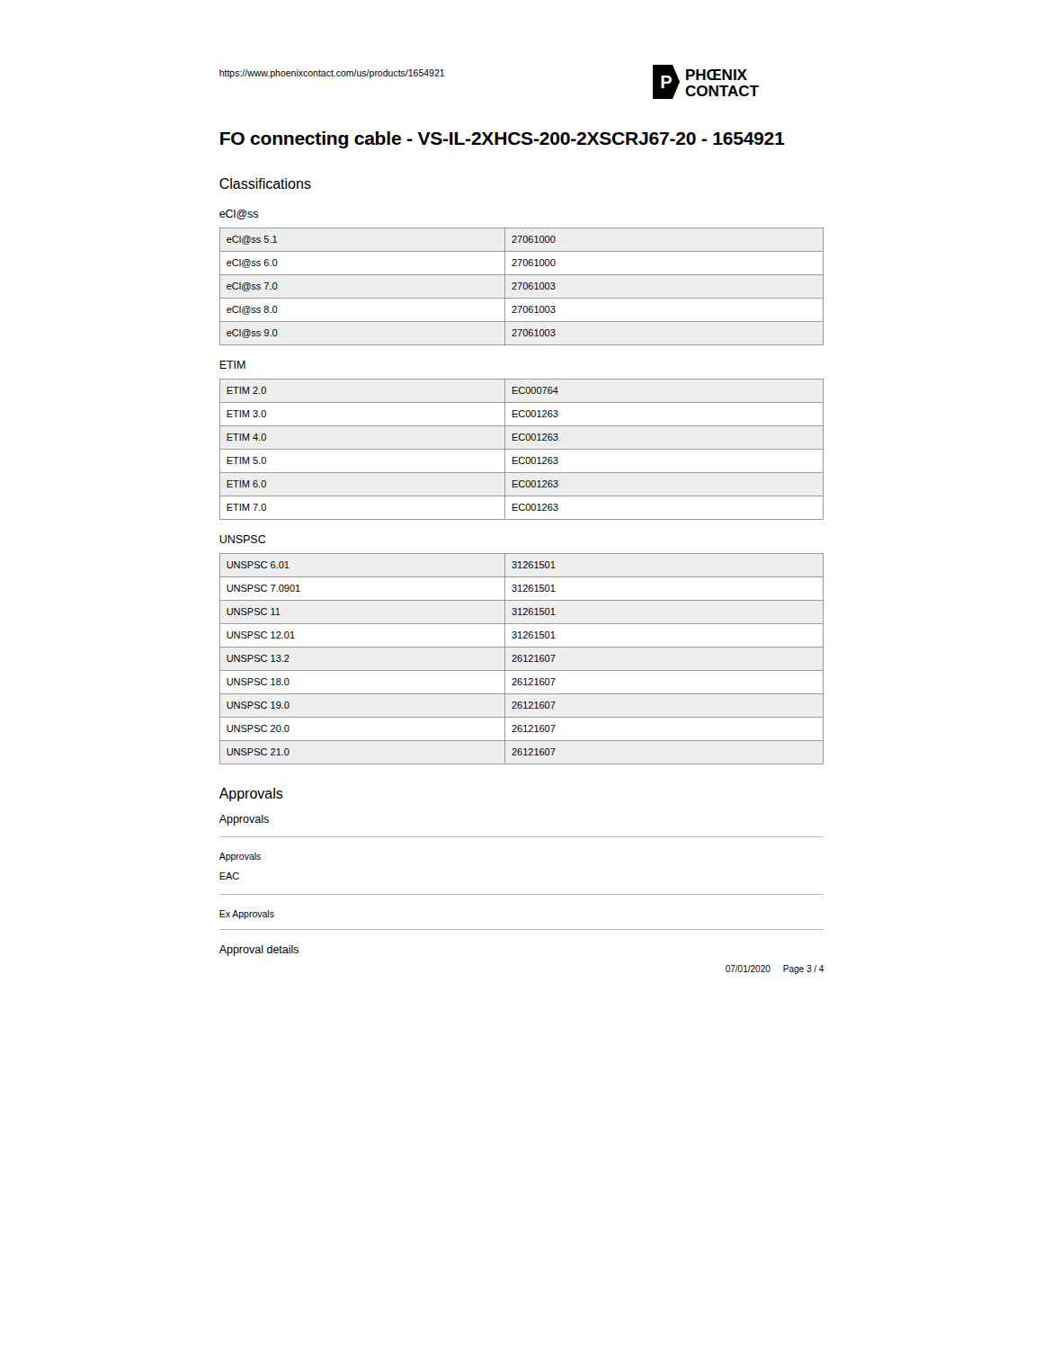https://www.phoenixcontact.com/us/products/1654921
P PHŒNIX CONTACT
FO connecting cable - VS-IL-2XHCS-200-2XSCRJ67-20 - 1654921
Classifications
eCl@ss
| eCl@ss 5.1 | 27061000 |
| eCl@ss 6.0 | 27061000 |
| eCl@ss 7.0 | 27061003 |
| eCl@ss 8.0 | 27061003 |
| eCl@ss 9.0 | 27061003 |
ETIM
| ETIM 2.0 | EC000764 |
| ETIM 3.0 | EC001263 |
| ETIM 4.0 | EC001263 |
| ETIM 5.0 | EC001263 |
| ETIM 6.0 | EC001263 |
| ETIM 7.0 | EC001263 |
UNSPSC
| UNSPSC 6.01 | 31261501 |
| UNSPSC 7.0901 | 31261501 |
| UNSPSC 11 | 31261501 |
| UNSPSC 12.01 | 31261501 |
| UNSPSC 13.2 | 26121607 |
| UNSPSC 18.0 | 26121607 |
| UNSPSC 19.0 | 26121607 |
| UNSPSC 20.0 | 26121607 |
| UNSPSC 21.0 | 26121607 |
Approvals
Approvals
Approvals
EAC
Ex Approvals
Approval details
07/01/2020 Page 3 / 4